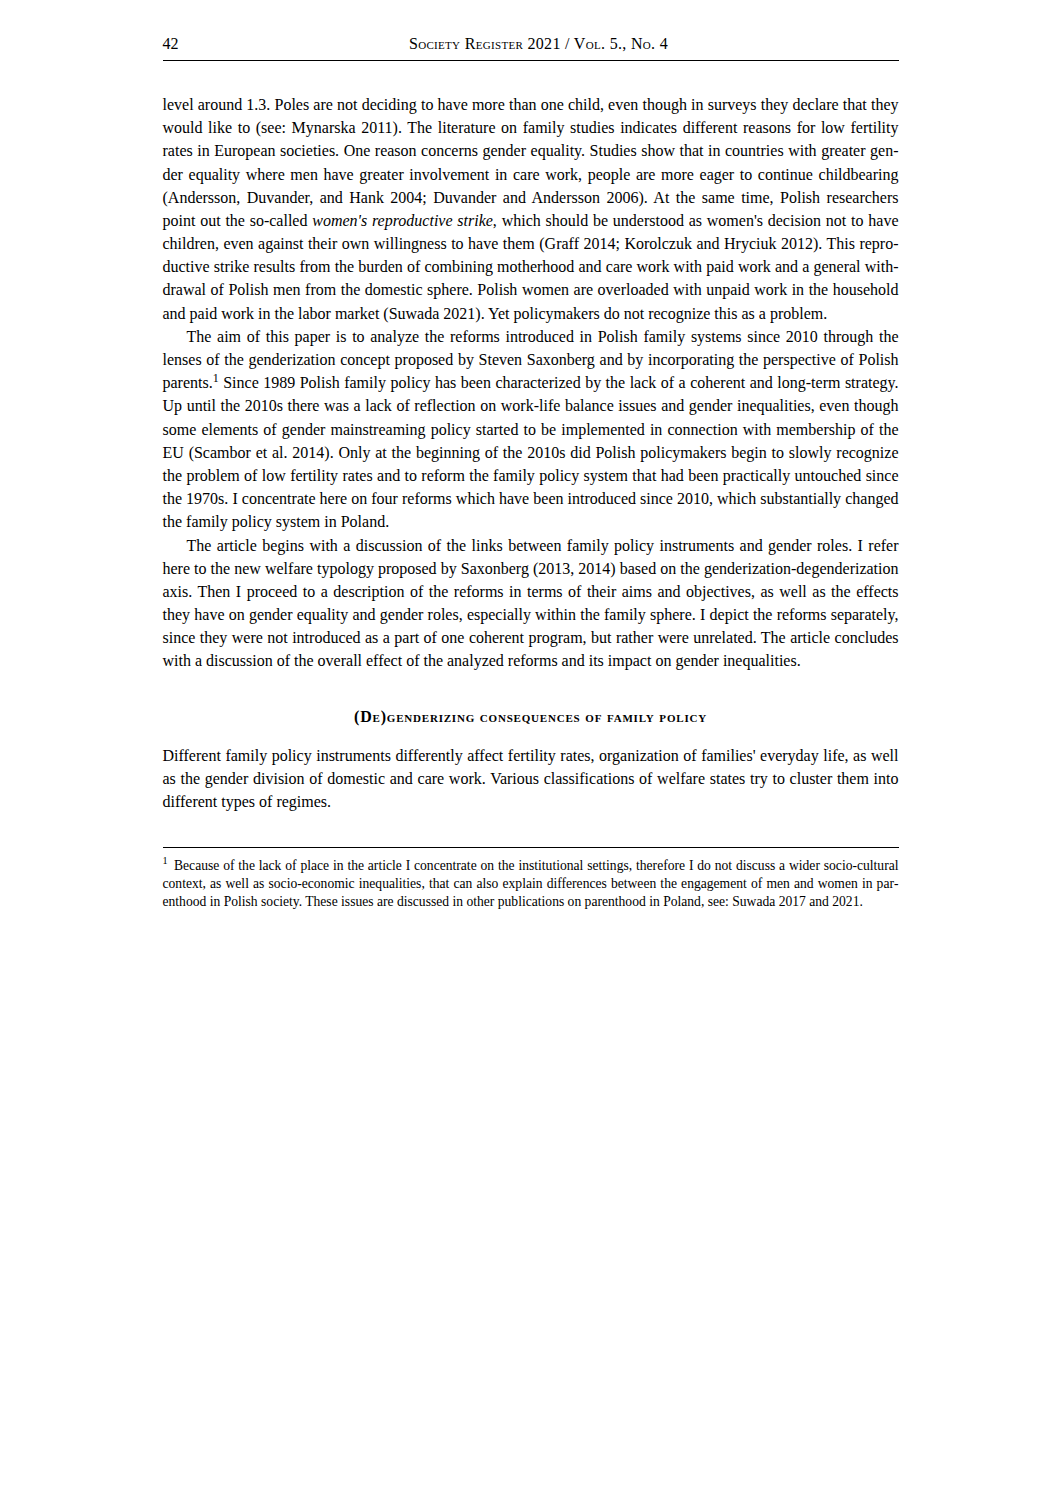42 Society Register 2021 / Vol. 5., No. 4
level around 1.3. Poles are not deciding to have more than one child, even though in surveys they declare that they would like to (see: Mynarska 2011). The literature on family studies indicates different reasons for low fertility rates in European societies. One reason concerns gender equality. Studies show that in countries with greater gender equality where men have greater involvement in care work, people are more eager to continue childbearing (Andersson, Duvander, and Hank 2004; Duvander and Andersson 2006). At the same time, Polish researchers point out the so-called women's reproductive strike, which should be understood as women's decision not to have children, even against their own willingness to have them (Graff 2014; Korolczuk and Hryciuk 2012). This reproductive strike results from the burden of combining motherhood and care work with paid work and a general withdrawal of Polish men from the domestic sphere. Polish women are overloaded with unpaid work in the household and paid work in the labor market (Suwada 2021). Yet policymakers do not recognize this as a problem.
The aim of this paper is to analyze the reforms introduced in Polish family systems since 2010 through the lenses of the genderization concept proposed by Steven Saxonberg and by incorporating the perspective of Polish parents.1 Since 1989 Polish family policy has been characterized by the lack of a coherent and long-term strategy. Up until the 2010s there was a lack of reflection on work-life balance issues and gender inequalities, even though some elements of gender mainstreaming policy started to be implemented in connection with membership of the EU (Scambor et al. 2014). Only at the beginning of the 2010s did Polish policymakers begin to slowly recognize the problem of low fertility rates and to reform the family policy system that had been practically untouched since the 1970s. I concentrate here on four reforms which have been introduced since 2010, which substantially changed the family policy system in Poland.
The article begins with a discussion of the links between family policy instruments and gender roles. I refer here to the new welfare typology proposed by Saxonberg (2013, 2014) based on the genderization-degenderization axis. Then I proceed to a description of the reforms in terms of their aims and objectives, as well as the effects they have on gender equality and gender roles, especially within the family sphere. I depict the reforms separately, since they were not introduced as a part of one coherent program, but rather were unrelated. The article concludes with a discussion of the overall effect of the analyzed reforms and its impact on gender inequalities.
(De)genderizing consequences of family policy
Different family policy instruments differently affect fertility rates, organization of families' everyday life, as well as the gender division of domestic and care work. Various classifications of welfare states try to cluster them into different types of regimes.
1 Because of the lack of place in the article I concentrate on the institutional settings, therefore I do not discuss a wider socio-cultural context, as well as socio-economic inequalities, that can also explain differences between the engagement of men and women in parenthood in Polish society. These issues are discussed in other publications on parenthood in Poland, see: Suwada 2017 and 2021.